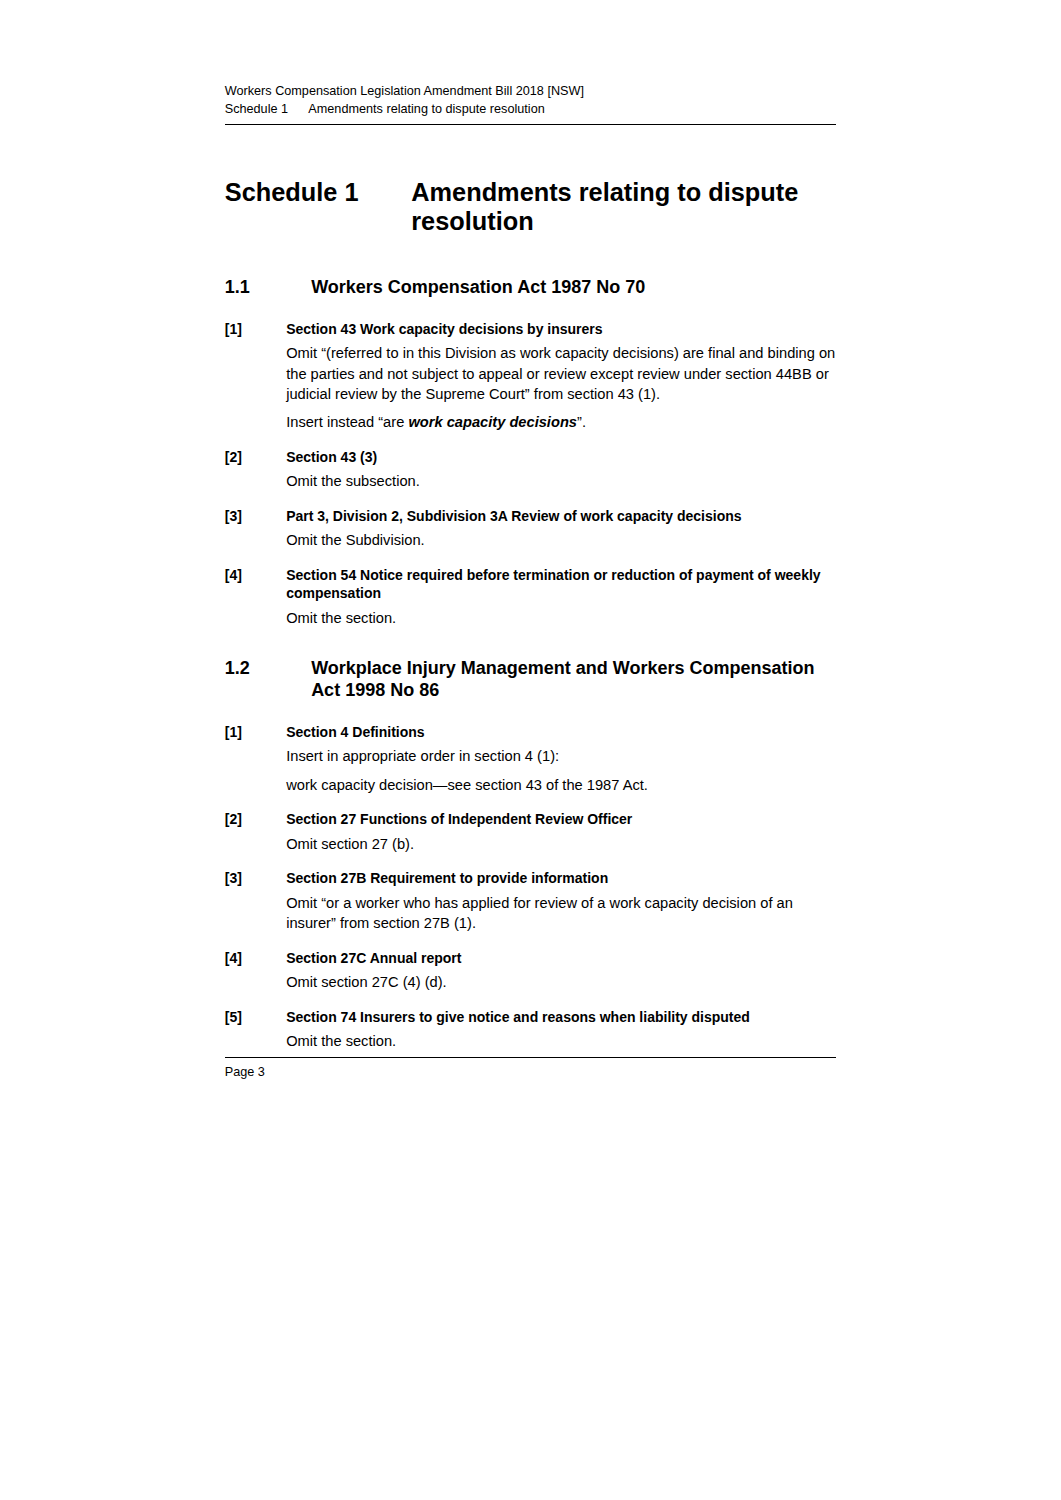Workers Compensation Legislation Amendment Bill 2018 [NSW] Schedule 1 Amendments relating to dispute resolution
Schedule 1 Amendments relating to dispute resolution
1.1 Workers Compensation Act 1987 No 70
[1] Section 43 Work capacity decisions by insurers
Omit “(referred to in this Division as work capacity decisions) are final and binding on the parties and not subject to appeal or review except review under section 44BB or judicial review by the Supreme Court” from section 43 (1).
Insert instead “are work capacity decisions”.
[2] Section 43 (3)
Omit the subsection.
[3] Part 3, Division 2, Subdivision 3A Review of work capacity decisions
Omit the Subdivision.
[4] Section 54 Notice required before termination or reduction of payment of weekly compensation
Omit the section.
1.2 Workplace Injury Management and Workers Compensation Act 1998 No 86
[1] Section 4 Definitions
Insert in appropriate order in section 4 (1):
work capacity decision—see section 43 of the 1987 Act.
[2] Section 27 Functions of Independent Review Officer
Omit section 27 (b).
[3] Section 27B Requirement to provide information
Omit “or a worker who has applied for review of a work capacity decision of an insurer” from section 27B (1).
[4] Section 27C Annual report
Omit section 27C (4) (d).
[5] Section 74 Insurers to give notice and reasons when liability disputed
Omit the section.
Page 3